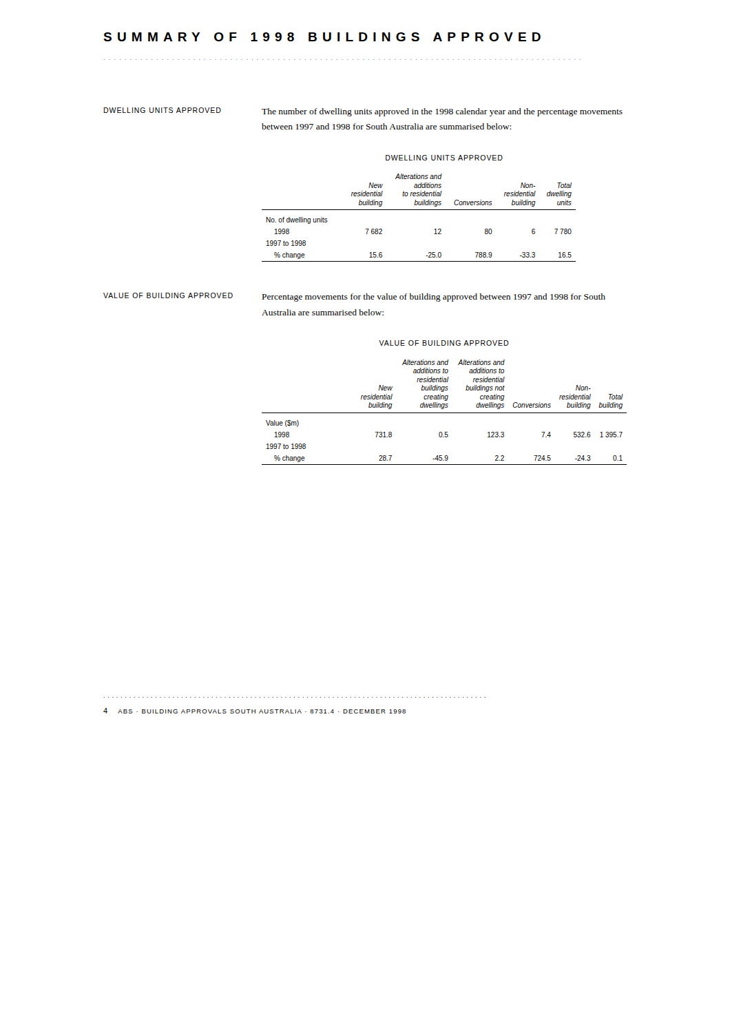Summary of 1998 Buildings Approved
...........................................................................................
Dwelling units approved
The number of dwelling units approved in the 1998 calendar year and the percentage movements between 1997 and 1998 for South Australia are summarised below:
Dwelling units approved
| | New residential building | Alterations and additions to residential buildings | Conversions | Non- residential building | Total dwelling units |
| --- | --- | --- | --- | --- | --- |
| No. of dwelling units | | | | | |
| 1998 | 7 682 | 12 | 80 | 6 | 7 780 |
| 1997 to 1998 | | | | | |
| % change | 15.6 | -25.0 | 788.9 | -33.3 | 16.5 |
Value of building approved
Percentage movements for the value of building approved between 1997 and 1998 for South Australia are summarised below:
Value of building approved
| | New residential building | Alterations and additions to residential buildings creating dwellings | Alterations and additions to residential buildings not creating dwellings | Conversions | Non- residential building | Total building |
| --- | --- | --- | --- | --- | --- | --- |
| Value ($m) | | | | | | |
| 1998 | 731.8 | 0.5 | 123.3 | 7.4 | 532.6 | 1 395.7 |
| 1997 to 1998 | | | | | | |
| % change | 28.7 | -45.9 | 2.2 | 724.5 | -24.3 | 0.1 |
.........................................................................................
4 ABS · BUILDING APPROVALS SOUTH AUSTRALIA · 8731.4 · DECEMBER 1998